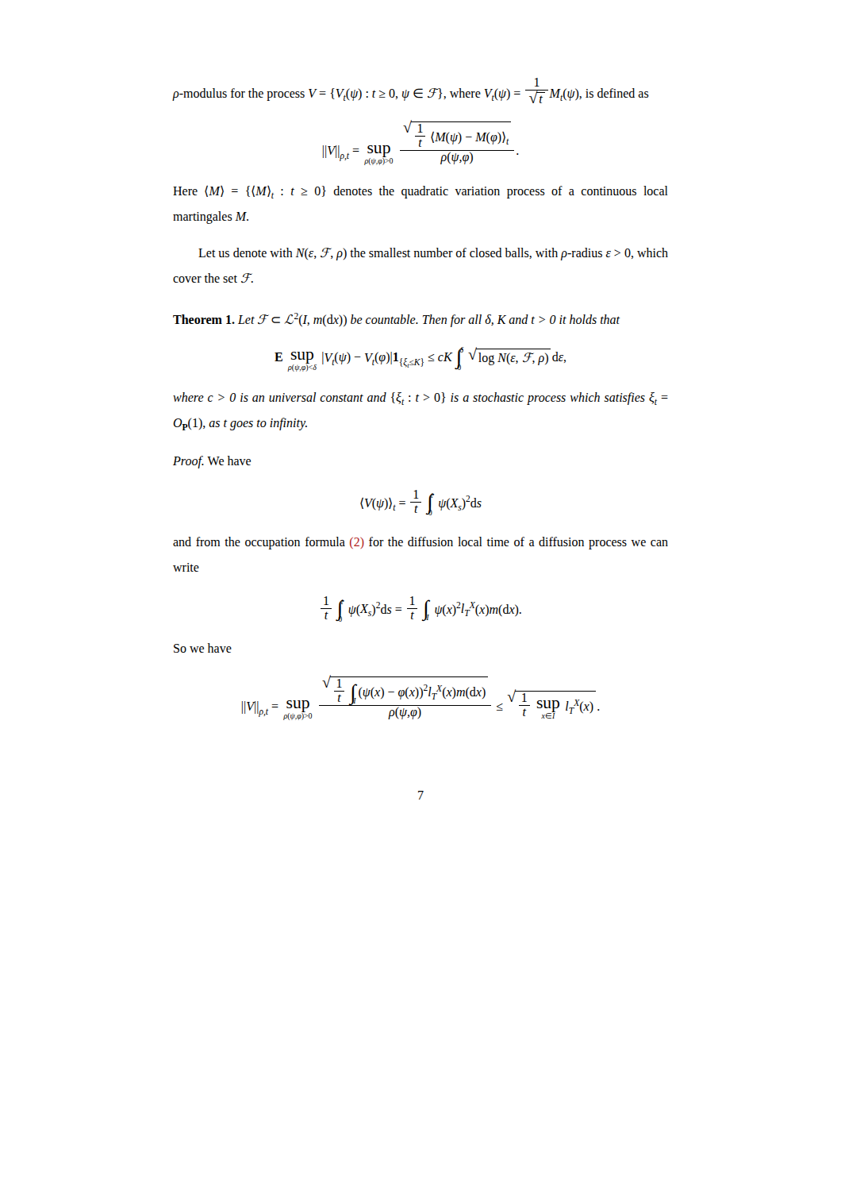ρ-modulus for the process V = {Vt(ψ) : t ≥ 0, ψ ∈ ℱ}, where Vt(ψ) = 1 t Mt(ψ), is defined as
||V||ρ,t = sup ρ(ψ,φ)>0 1 t ⟨M(ψ) − M(φ)⟩t ρ(ψ,φ) .
Here ⟨M⟩ = {⟨M⟩t : t ≥ 0} denotes the quadratic variation process of a continuous local martingales M.
Let us denote with N(ε, ℱ, ρ) the smallest number of closed balls, with ρ-radius ε > 0, which cover the set ℱ.
Theorem 1. Let ℱ ⊂ ℒ2(I, m(dx)) be countable. Then for all δ, K and t > 0 it holds that
E sup ρ(ψ,φ)<δ |Vt(ψ) − Vt(φ)|1{ξt≤K} ≤ cK ∫δ 0 log N(ε, ℱ, ρ) dε,
where c > 0 is an universal constant and {ξt : t > 0} is a stochastic process which satisfies ξt = OP(1), as t goes to infinity.
Proof. We have
⟨V(ψ)⟩t = 1 t ∫t 0 ψ(Xs)2ds
and from the occupation formula (2) for the diffusion local time of a diffusion process we can write
1 t ∫t 0 ψ(Xs)2ds = 1 t ∫I ψ(x)2lTX(x)m(dx).
So we have
||V||ρ,t = sup ρ(ψ,φ)>0 1 t ∫I(ψ(x) − φ(x))2lTX(x)m(dx) ρ(ψ,φ) ≤ 1 t sup x∈I lTX(x).
7